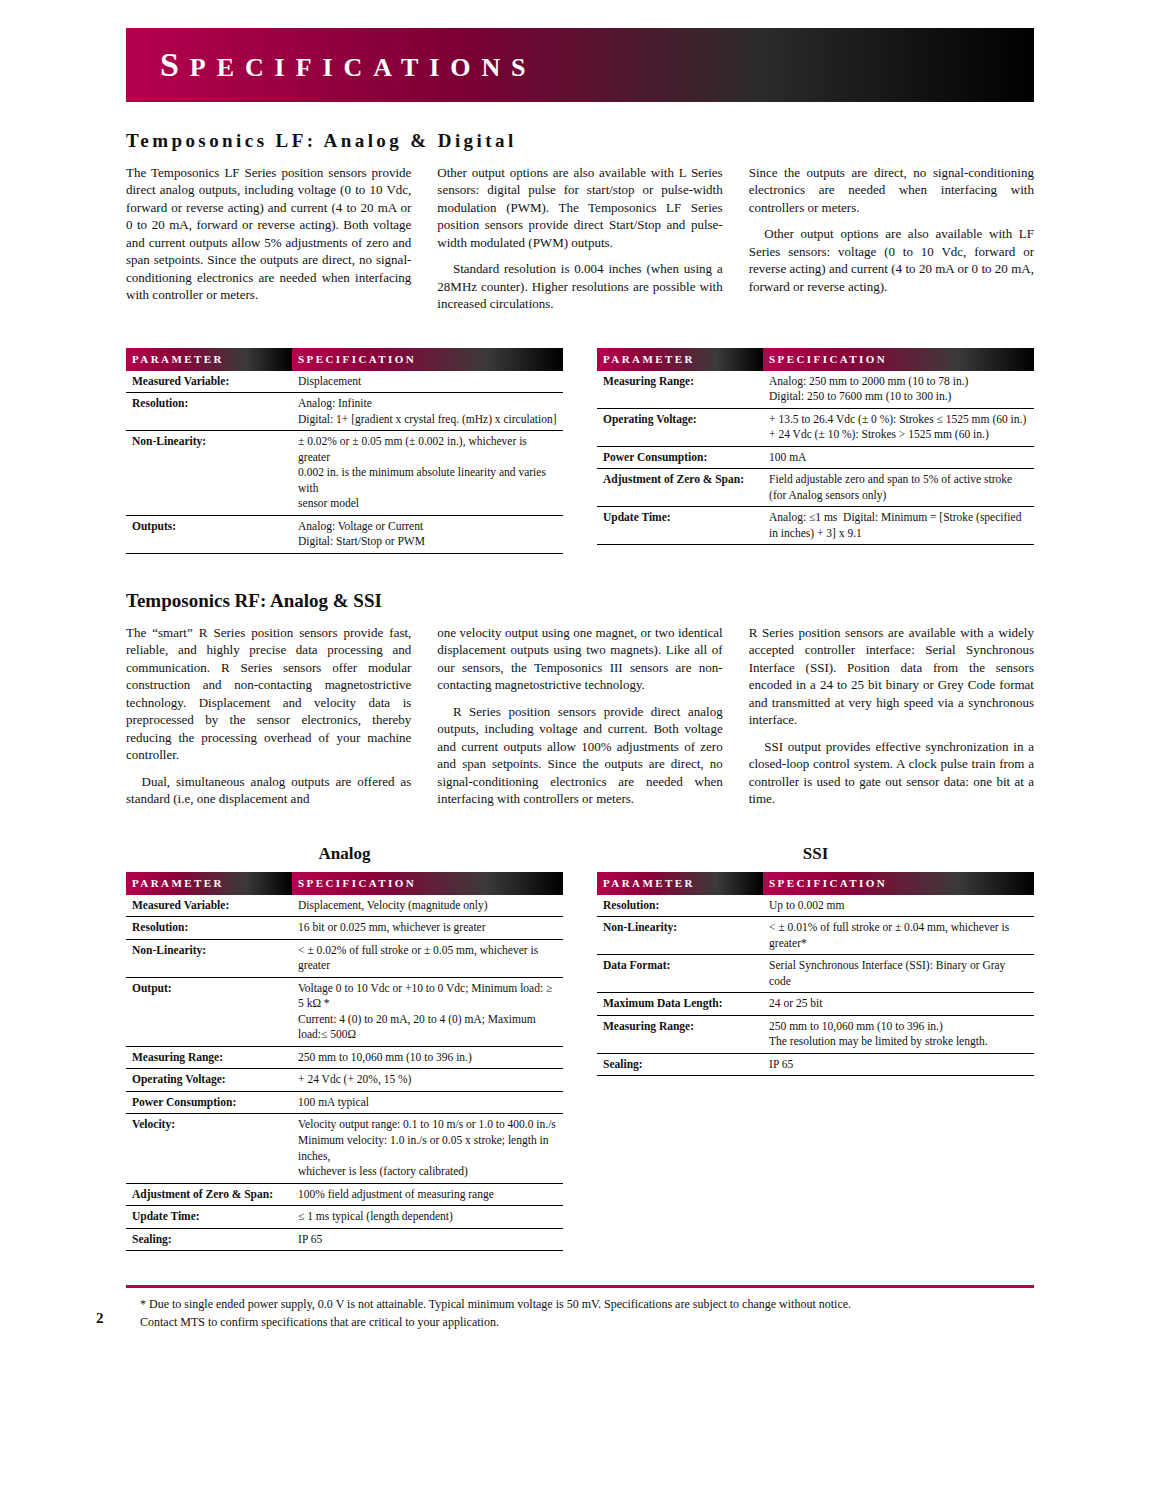Specifications
Temposonics LF: Analog & Digital
The Temposonics LF Series position sensors provide direct analog outputs, including voltage (0 to 10 Vdc, forward or reverse acting) and current (4 to 20 mA or 0 to 20 mA, forward or reverse acting). Both voltage and current outputs allow 5% adjustments of zero and span setpoints. Since the outputs are direct, no signal-conditioning electronics are needed when interfacing with controller or meters.
Other output options are also available with L Series sensors: digital pulse for start/stop or pulse-width modulation (PWM). The Temposonics LF Series position sensors provide direct Start/Stop and pulse-width modulated (PWM) outputs.
Standard resolution is 0.004 inches (when using a 28MHz counter). Higher resolutions are possible with increased circulations.
Since the outputs are direct, no signal-conditioning electronics are needed when interfacing with controllers or meters.
Other output options are also available with LF Series sensors: voltage (0 to 10 Vdc, forward or reverse acting) and current (4 to 20 mA or 0 to 20 mA, forward or reverse acting).
| Parameter | Specification |
| --- | --- |
| Measured Variable: | Displacement |
| Resolution: | Analog: Infinite |
| | Digital: 1+ [gradient x crystal freq. (mHz) x circulation] |
| Non-Linearity: | ± 0.02% or ± 0.05 mm (± 0.002 in.), whichever is greater |
| | 0.002 in. is the minimum absolute linearity and varies with |
| | sensor model |
| Outputs: | Analog: Voltage or Current |
| | Digital: Start/Stop or PWM |
| Parameter | Specification |
| --- | --- |
| Measuring Range: | Analog: 250 mm to 2000 mm (10 to 78 in.) |
| | Digital: 250 to 7600 mm (10 to 300 in.) |
| Operating Voltage: | + 13.5 to 26.4 Vdc (± 0 %): Strokes ≤ 1525 mm (60 in.) |
| | + 24 Vdc (± 10 %): Strokes > 1525 mm (60 in.) |
| Power Consumption: | 100 mA |
| Adjustment of Zero & Span: | Field adjustable zero and span to 5% of active stroke |
| | (for Analog sensors only) |
| Update Time: | Analog: ≤1 ms Digital: Minimum = [Stroke (specified |
| | in inches) + 3] x 9.1 |
Temposonics RF: Analog & SSI
The “smart” R Series position sensors provide fast, reliable, and highly precise data processing and communication. R Series sensors offer modular construction and non-contacting magnetostrictive technology. Displacement and velocity data is preprocessed by the sensor electronics, thereby reducing the processing overhead of your machine controller.
Dual, simultaneous analog outputs are offered as standard (i.e, one displacement and
one velocity output using one magnet, or two identical displacement outputs using two magnets). Like all of our sensors, the Temposonics III sensors are non-contacting magnetostrictive technology.
R Series position sensors provide direct analog outputs, including voltage and current. Both voltage and current outputs allow 100% adjustments of zero and span setpoints. Since the outputs are direct, no signal-conditioning electronics are needed when interfacing with controllers or meters.
R Series position sensors are available with a widely accepted controller interface: Serial Synchronous Interface (SSI). Position data from the sensors encoded in a 24 to 25 bit binary or Grey Code format and transmitted at very high speed via a synchronous interface.
SSI output provides effective synchronization in a closed-loop control system. A clock pulse train from a controller is used to gate out sensor data: one bit at a time.
Analog
| Parameter | Specification |
| --- | --- |
| Measured Variable: | Displacement, Velocity (magnitude only) |
| Resolution: | 16 bit or 0.025 mm, whichever is greater |
| Non-Linearity: | < ± 0.02% of full stroke or ± 0.05 mm, whichever is greater |
| Output: | Voltage 0 to 10 Vdc or +10 to 0 Vdc; Minimum load: ≥ 5 kΩ * |
| | Current: 4 (0) to 20 mA, 20 to 4 (0) mA; Maximum load:≤ 500Ω |
| Measuring Range: | 250 mm to 10,060 mm (10 to 396 in.) |
| Operating Voltage: | + 24 Vdc (+ 20%, 15 %) |
| Power Consumption: | 100 mA typical |
| Velocity: | Velocity output range: 0.1 to 10 m/s or 1.0 to 400.0 in./s |
| | Minimum velocity: 1.0 in./s or 0.05 x stroke; length in inches, |
| | whichever is less (factory calibrated) |
| Adjustment of Zero & Span: | 100% field adjustment of measuring range |
| Update Time: | ≤ 1 ms typical (length dependent) |
| Sealing: | IP 65 |
SSI
| Parameter | Specification |
| --- | --- |
| Resolution: | Up to 0.002 mm |
| Non-Linearity: | < ± 0.01% of full stroke or ± 0.04 mm, whichever is greater* |
| Data Format: | Serial Synchronous Interface (SSI): Binary or Gray code |
| Maximum Data Length: | 24 or 25 bit |
| Measuring Range: | 250 mm to 10,060 mm (10 to 396 in.) |
| | The resolution may be limited by stroke length. |
| Sealing: | IP 65 |
2
* Due to single ended power supply, 0.0 V is not attainable. Typical minimum voltage is 50 mV. Specifications are subject to change without notice.
Contact MTS to confirm specifications that are critical to your application.